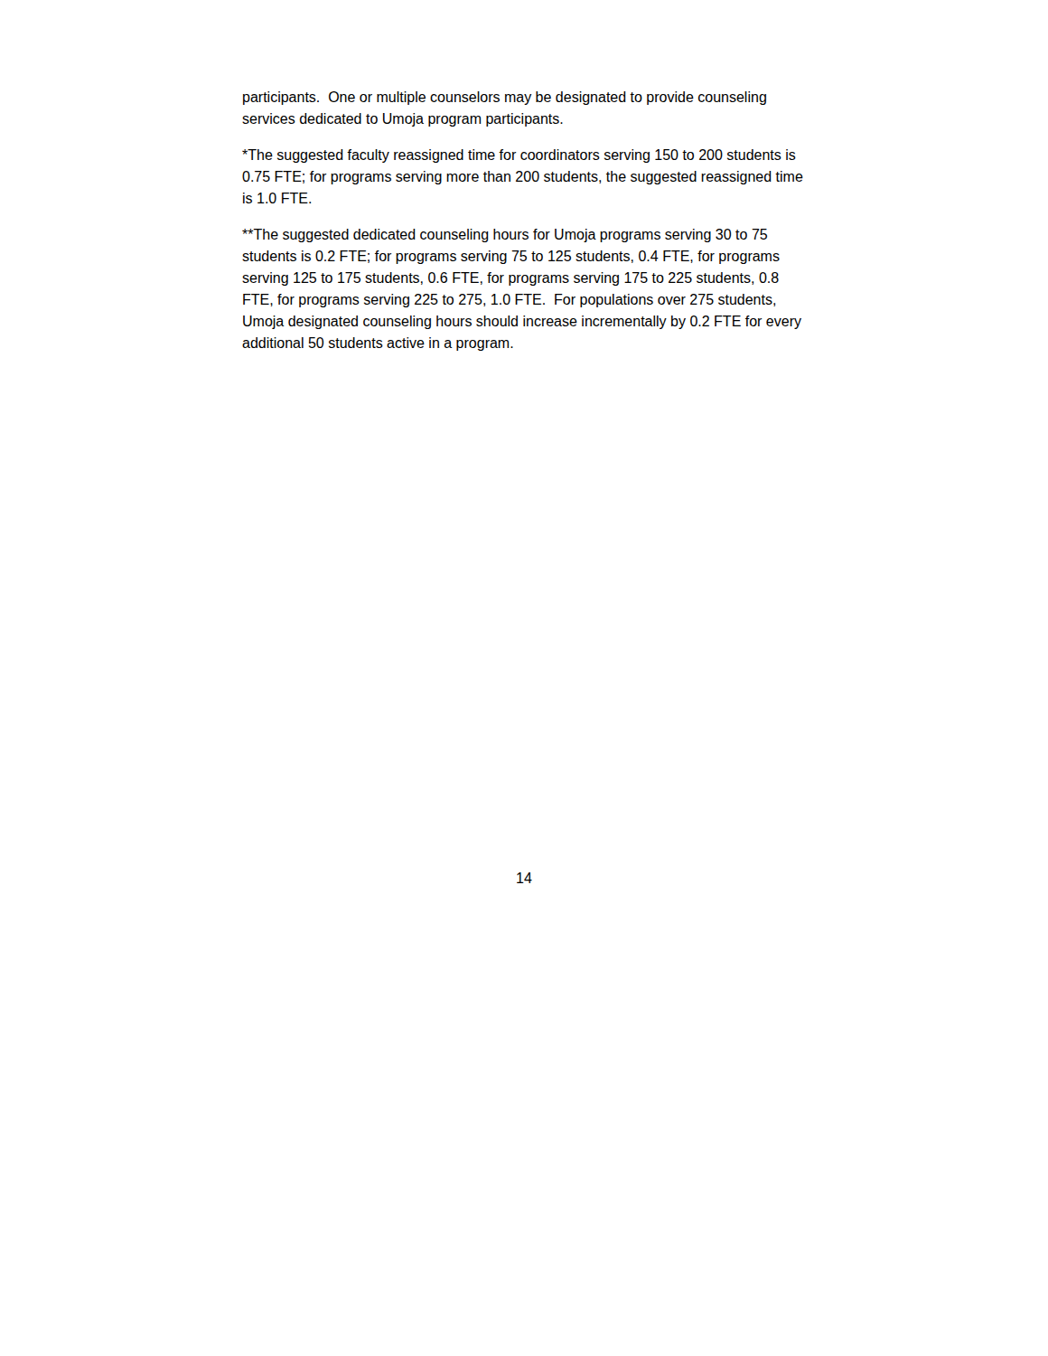participants. One or multiple counselors may be designated to provide counseling services dedicated to Umoja program participants.
*The suggested faculty reassigned time for coordinators serving 150 to 200 students is 0.75 FTE; for programs serving more than 200 students, the suggested reassigned time is 1.0 FTE.
**The suggested dedicated counseling hours for Umoja programs serving 30 to 75 students is 0.2 FTE; for programs serving 75 to 125 students, 0.4 FTE, for programs serving 125 to 175 students, 0.6 FTE, for programs serving 175 to 225 students, 0.8 FTE, for programs serving 225 to 275, 1.0 FTE. For populations over 275 students, Umoja designated counseling hours should increase incrementally by 0.2 FTE for every additional 50 students active in a program.
14